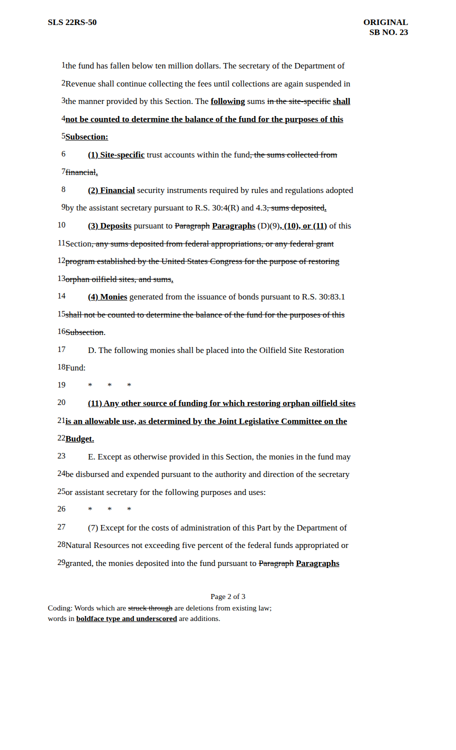SLS 22RS-50
ORIGINAL
SB NO. 23
| 1 | the fund has fallen below ten million dollars. The secretary of the Department of |
| 2 | Revenue shall continue collecting the fees until collections are again suspended in |
| 3 | the manner provided by this Section. The following sums in the site-specific shall |
| 4 | not be counted to determine the balance of the fund for the purposes of this |
| 5 | Subsection: |
| 6 | (1) Site-specific trust accounts within the fund , the sums collected from |
| 7 | financial . |
| 8 | (2) Financial security instruments required by rules and regulations adopted |
| 9 | by the assistant secretary pursuant to R.S. 30:4(R) and 4.3 , sums deposited . |
| 10 | (3) Deposits pursuant to Paragraph Paragraphs (D)(9) , (10), or (11) of this |
| 11 | Section , any sums deposited from federal appropriations, or any federal grant |
| 12 | program established by the United States Congress for the purpose of restoring |
| 13 | orphan oilfield sites, and sums . |
| 14 | (4) Monies generated from the issuance of bonds pursuant to R.S. 30:83.1 |
| 15 | shall not be counted to determine the balance of the fund for the purposes of this |
| 16 | Subsection . |
| 17 | D. The following monies shall be placed into the Oilfield Site Restoration |
| 18 | Fund: |
| 19 | * * * |
| 20 | (11) Any other source of funding for which restoring orphan oilfield sites |
| 21 | is an allowable use, as determined by the Joint Legislative Committee on the |
| 22 | Budget. |
| 23 | E. Except as otherwise provided in this Section, the monies in the fund may |
| 24 | be disbursed and expended pursuant to the authority and direction of the secretary |
| 25 | or assistant secretary for the following purposes and uses: |
| 26 | * * * |
| 27 | (7) Except for the costs of administration of this Part by the Department of |
| 28 | Natural Resources not exceeding five percent of the federal funds appropriated or |
| 29 | granted, the monies deposited into the fund pursuant to Paragraph Paragraphs |
Page 2 of 3
Coding: Words which are struck through are deletions from existing law;
words in boldface type and underscored are additions.